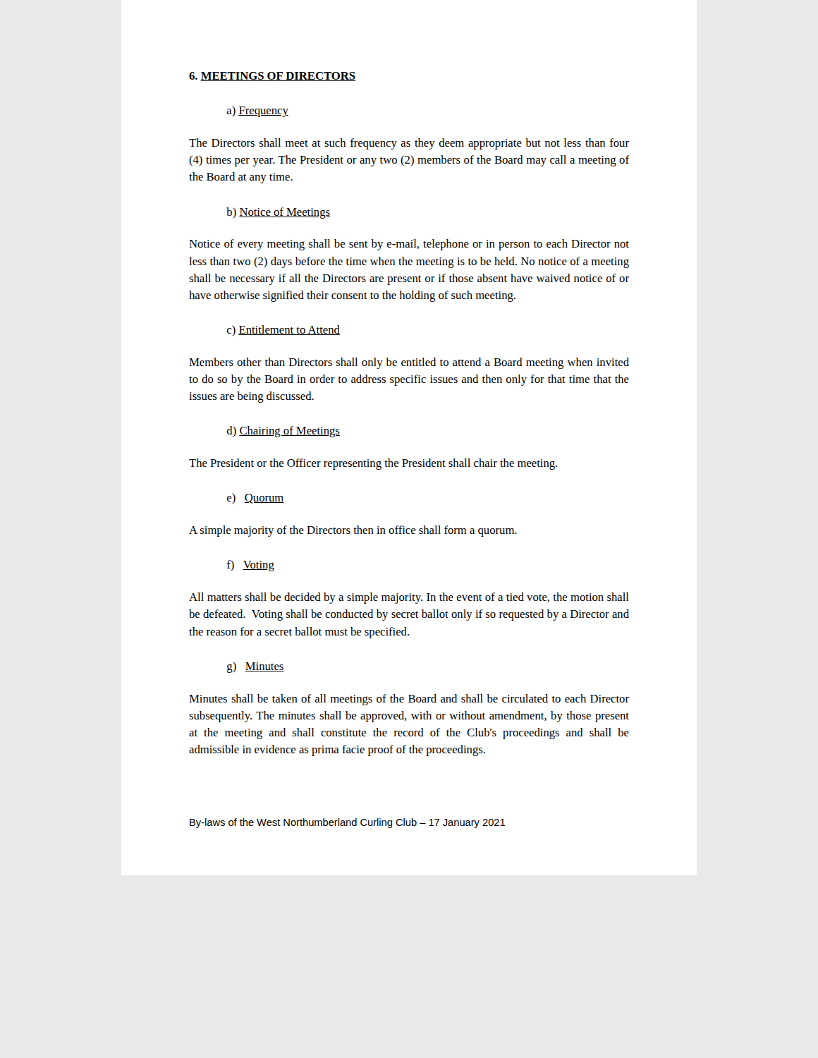6. MEETINGS OF DIRECTORS
a) Frequency
The Directors shall meet at such frequency as they deem appropriate but not less than four (4) times per year. The President or any two (2) members of the Board may call a meeting of the Board at any time.
b) Notice of Meetings
Notice of every meeting shall be sent by e-mail, telephone or in person to each Director not less than two (2) days before the time when the meeting is to be held. No notice of a meeting shall be necessary if all the Directors are present or if those absent have waived notice of or have otherwise signified their consent to the holding of such meeting.
c) Entitlement to Attend
Members other than Directors shall only be entitled to attend a Board meeting when invited to do so by the Board in order to address specific issues and then only for that time that the issues are being discussed.
d) Chairing of Meetings
The President or the Officer representing the President shall chair the meeting.
e) Quorum
A simple majority of the Directors then in office shall form a quorum.
f) Voting
All matters shall be decided by a simple majority. In the event of a tied vote, the motion shall be defeated. Voting shall be conducted by secret ballot only if so requested by a Director and the reason for a secret ballot must be specified.
g) Minutes
Minutes shall be taken of all meetings of the Board and shall be circulated to each Director subsequently. The minutes shall be approved, with or without amendment, by those present at the meeting and shall constitute the record of the Club's proceedings and shall be admissible in evidence as prima facie proof of the proceedings.
By-laws of the West Northumberland Curling Club – 17 January 2021